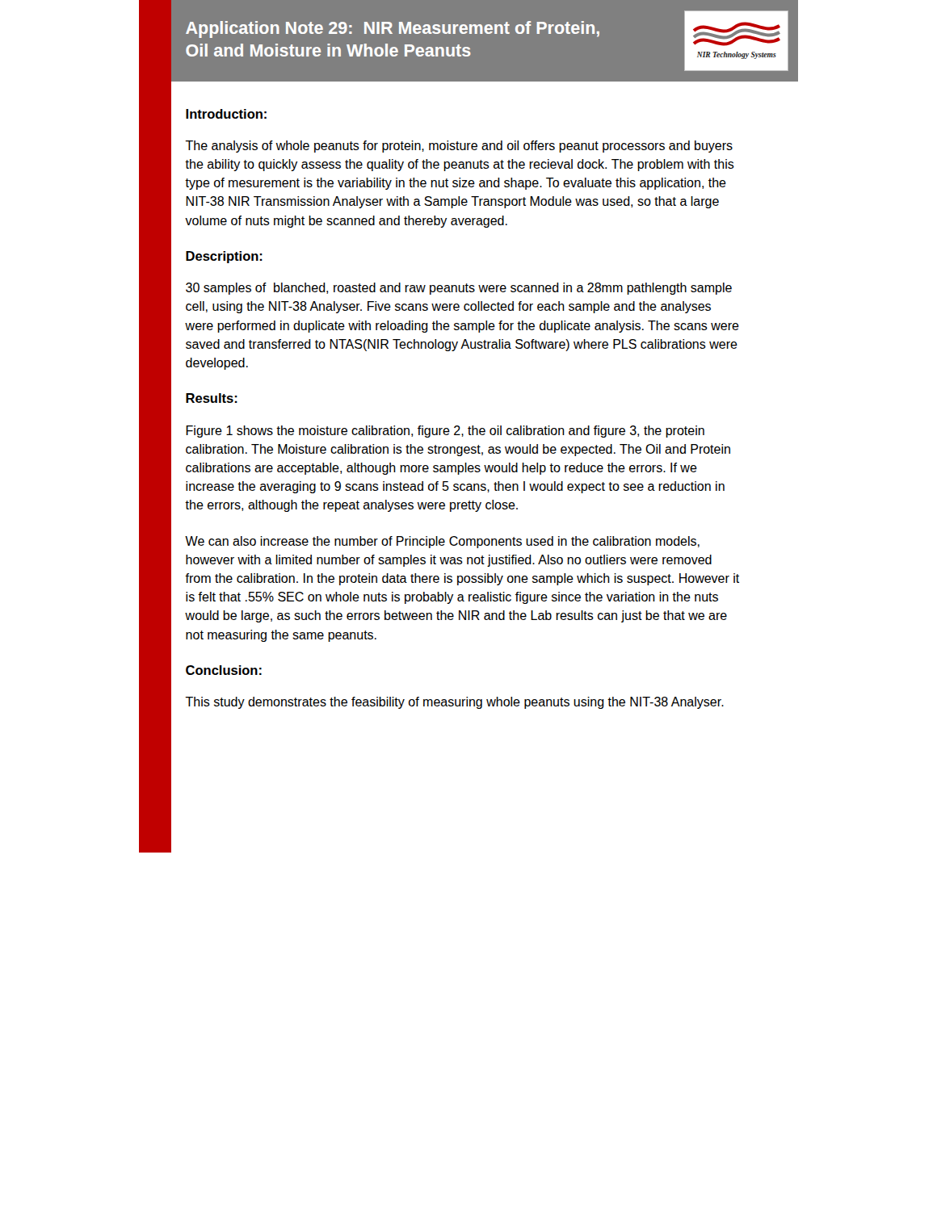Application Note 29: NIR Measurement of Protein,
Oil and Moisture in Whole Peanuts
NIR Technology Systems
Introduction:
The analysis of whole peanuts for protein, moisture and oil offers peanut processors and buyers the ability to quickly assess the quality of the peanuts at the recieval dock. The problem with this type of mesurement is the variability in the nut size and shape. To evaluate this application, the NIT-38 NIR Transmission Analyser with a Sample Transport Module was used, so that a large volume of nuts might be scanned and thereby averaged.
Description:
30 samples of blanched, roasted and raw peanuts were scanned in a 28mm pathlength sample cell, using the NIT-38 Analyser. Five scans were collected for each sample and the analyses were performed in duplicate with reloading the sample for the duplicate analysis. The scans were saved and transferred to NTAS(NIR Technology Australia Software) where PLS calibrations were developed.
Results:
Figure 1 shows the moisture calibration, figure 2, the oil calibration and figure 3, the protein calibration. The Moisture calibration is the strongest, as would be expected. The Oil and Protein calibrations are acceptable, although more samples would help to reduce the errors. If we increase the averaging to 9 scans instead of 5 scans, then I would expect to see a reduction in the errors, although the repeat analyses were pretty close.
We can also increase the number of Principle Components used in the calibration models, however with a limited number of samples it was not justified. Also no outliers were removed from the calibration. In the protein data there is possibly one sample which is suspect. However it is felt that .55% SEC on whole nuts is probably a realistic figure since the variation in the nuts would be large, as such the errors between the NIR and the Lab results can just be that we are not measuring the same peanuts.
Conclusion:
This study demonstrates the feasibility of measuring whole peanuts using the NIT-38 Analyser.